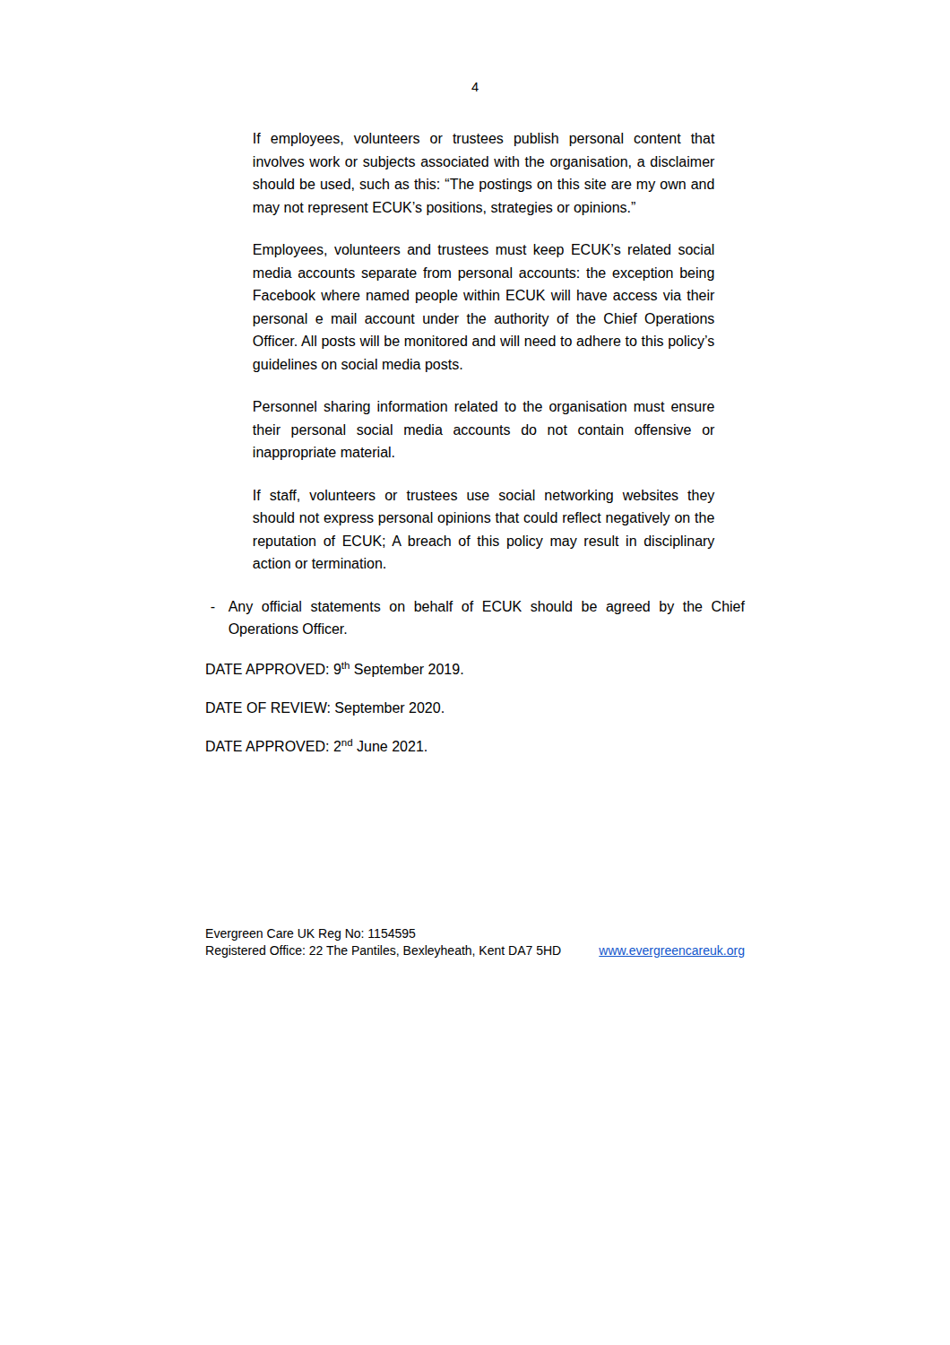4
If employees, volunteers or trustees publish personal content that involves work or subjects associated with the organisation, a disclaimer should be used, such as this: “The postings on this site are my own and may not represent ECUK’s positions, strategies or opinions.”
Employees, volunteers and trustees must keep ECUK’s related social media accounts separate from personal accounts: the exception being Facebook where named people within ECUK will have access via their personal e mail account under the authority of the Chief Operations Officer. All posts will be monitored and will need to adhere to this policy’s guidelines on social media posts.
Personnel sharing information related to the organisation must ensure their personal social media accounts do not contain offensive or inappropriate material.
If staff, volunteers or trustees use social networking websites they should not express personal opinions that could reflect negatively on the reputation of ECUK; A breach of this policy may result in disciplinary action or termination.
Any official statements on behalf of ECUK should be agreed by the Chief Operations Officer.
DATE APPROVED: 9th September 2019.
DATE OF REVIEW: September 2020.
DATE APPROVED: 2nd June 2021.
Evergreen Care UK Reg No: 1154595
Registered Office: 22 The Pantiles, Bexleyheath, Kent DA7 5HD www.evergreencareuk.org